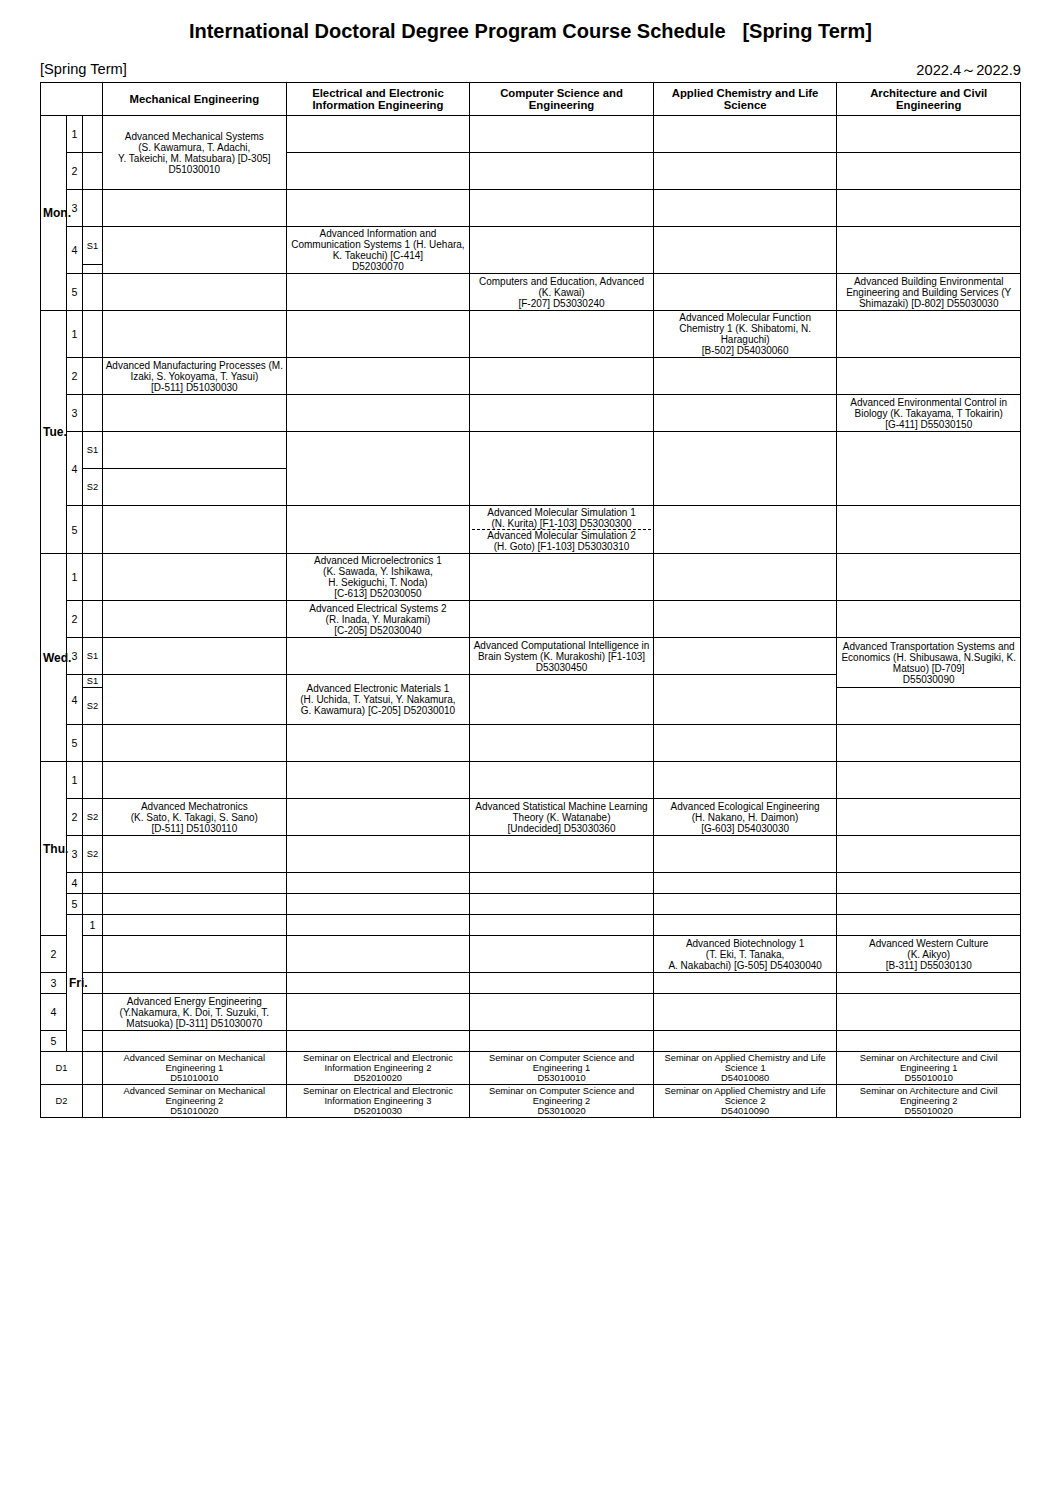International Doctoral Degree Program Course Schedule [Spring Term]
[Spring Term] 2022.4～2022.9
| | Mechanical Engineering | Electrical and Electronic Information Engineering | Computer Science and Engineering | Applied Chemistry and Life Science | Architecture and Civil Engineering |
| --- | --- | --- | --- | --- | --- |
| Mon. | 1 | | Advanced Mechanical Systems (S. Kawamura, T. Adachi, Y. Takeichi, M. Matsubara) [D-305] D51030010 | | | | |
| 2 | | | | | |
| 3 | | | | | | |
| 4 | S1 | | Advanced Information and Communication Systems 1 (H. Uehara, K. Takeuchi) [C-414] D52030070 | | | |
| 5 | | | | Computers and Education, Advanced (K. Kawai) [F-207] D53030240 | | Advanced Building Environmental Engineering and Building Services (Y Shimazaki) [D-802] D55030030 |
| Tue. | 1 | | | | | Advanced Molecular Function Chemistry 1 (K. Shibatomi, N. Haraguchi) [B-502] D54030060 | |
| 2 | | Advanced Manufacturing Processes (M. Izaki, S. Yokoyama, T. Yasui) [D-511] D51030030 | | | | |
| 3 | | | | | | Advanced Environmental Control in Biology (K. Takayama, T Tokairin) [G-411] D55030150 |
| 4 | S1 | | | | | |
| S2 | |
| 5 | | | | Advanced Molecular Simulation 1 (N. Kurita) [F1-103] D53030300 Advanced Molecular Simulation 2 (H. Goto) [F1-103] D53030310 | | |
| Wed. | 1 | | | Advanced Microelectronics 1 (K. Sawada, Y. Ishikawa, H. Sekiguchi, T. Noda) [C-613] D52030050 | | | |
| 2 | | | Advanced Electrical Systems 2 (R. Inada, Y. Murakami) [C-205] D52030040 | | | |
| 3 | S1 | | | Advanced Computational Intelligence in Brain System (K. Murakoshi) [F1-103] D53030450 | | Advanced Transportation Systems and Economics (H. Shibusawa, N.Sugiki, K. Matsuo) [D-709] D55030090 |
| 4 | S1 | | Advanced Electronic Materials 1 (H. Uchida, T. Yatsui, Y. Nakamura, G. Kawamura) [C-205] D52030010 | | |
| S2 | |
| 5 | | | | | | |
| Thu. | 1 | | | | | | |
| 2 | S2 | Advanced Mechatronics (K. Sato, K. Takagi, S. Sano) [D-511] D51030110 | | Advanced Statistical Machine Learning Theory (K. Watanabe) [Undecided] D53030360 | Advanced Ecological Engineering (H. Nakano, H. Daimon) [G-603] D54030030 | |
| 3 | S2 | | | | | |
| 4 | | | | | | |
| 5 | | | | | | |
| Fri. | 1 | | | | | | |
| 2 | | | | | Advanced Biotechnology 1 (T. Eki, T. Tanaka, A. Nakabachi) [G-505] D54030040 | Advanced Western Culture (K. Aikyo) [B-311] D55030130 |
| 3 | | | | | | |
| 4 | | Advanced Energy Engineering (Y.Nakamura, K. Doi, T. Suzuki, T. Matsuoka) [D-311] D51030070 | | | | |
| 5 | | | | | | |
| D1 | | Advanced Seminar on Mechanical Engineering 1 D51010010 | Seminar on Electrical and Electronic Information Engineering 2 D52010020 | Seminar on Computer Science and Engineering 1 D53010010 | Seminar on Applied Chemistry and Life Science 1 D54010080 | Seminar on Architecture and Civil Engineering 1 D55010010 |
| D2 | | Advanced Seminar on Mechanical Engineering 2 D51010020 | Seminar on Electrical and Electronic Information Engineering 3 D52010030 | Seminar on Computer Science and Engineering 2 D53010020 | Seminar on Applied Chemistry and Life Science 2 D54010090 | Seminar on Architecture and Civil Engineering 2 D55010020 |